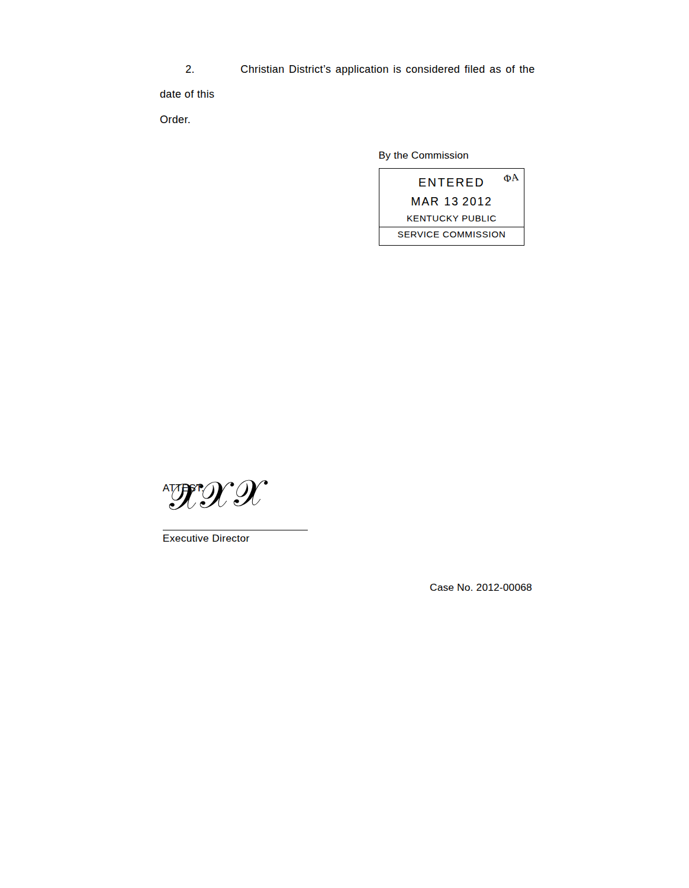2. Christian District’s application is considered filed as of the date of this
Order.
By the Commission
ΦA
ENTERED
MAR 13 2012
KENTUCKY PUBLIC
SERVICE COMMISSION
ATTEST:
 𝒳𝒳 𝒳 
Executive Director
Case No. 2012-00068